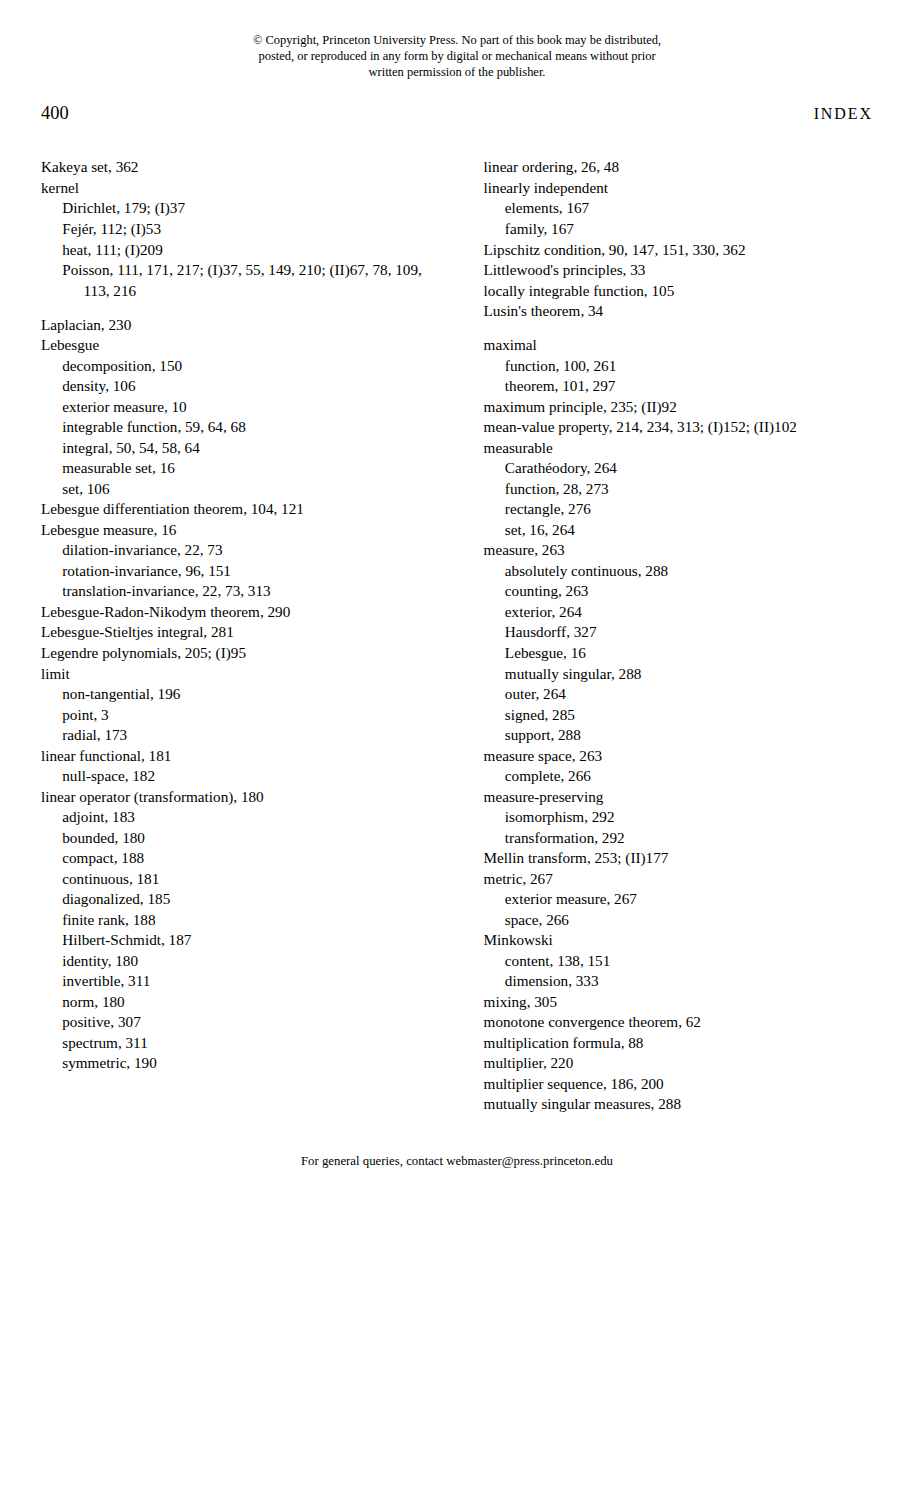© Copyright, Princeton University Press. No part of this book may be distributed, posted, or reproduced in any form by digital or mechanical means without prior written permission of the publisher.
400 INDEX
Kakeya set, 362
kernel
Dirichlet, 179; (I)37
Fejér, 112; (I)53
heat, 111; (I)209
Poisson, 111, 171, 217; (I)37, 55, 149, 210; (II)67, 78, 109, 113, 216
Laplacian, 230
Lebesgue
decomposition, 150
density, 106
exterior measure, 10
integrable function, 59, 64, 68
integral, 50, 54, 58, 64
measurable set, 16
set, 106
Lebesgue differentiation theorem, 104, 121
Lebesgue measure, 16
dilation-invariance, 22, 73
rotation-invariance, 96, 151
translation-invariance, 22, 73, 313
Lebesgue-Radon-Nikodym theorem, 290
Lebesgue-Stieltjes integral, 281
Legendre polynomials, 205; (I)95
limit
non-tangential, 196
point, 3
radial, 173
linear functional, 181
null-space, 182
linear operator (transformation), 180
adjoint, 183
bounded, 180
compact, 188
continuous, 181
diagonalized, 185
finite rank, 188
Hilbert-Schmidt, 187
identity, 180
invertible, 311
norm, 180
positive, 307
spectrum, 311
symmetric, 190
linear ordering, 26, 48
linearly independent
elements, 167
family, 167
Lipschitz condition, 90, 147, 151, 330, 362
Littlewood's principles, 33
locally integrable function, 105
Lusin's theorem, 34
maximal
function, 100, 261
theorem, 101, 297
maximum principle, 235; (II)92
mean-value property, 214, 234, 313; (I)152; (II)102
measurable
Carathéodory, 264
function, 28, 273
rectangle, 276
set, 16, 264
measure, 263
absolutely continuous, 288
counting, 263
exterior, 264
Hausdorff, 327
Lebesgue, 16
mutually singular, 288
outer, 264
signed, 285
support, 288
measure space, 263
complete, 266
measure-preserving
isomorphism, 292
transformation, 292
Mellin transform, 253; (II)177
metric, 267
exterior measure, 267
space, 266
Minkowski
content, 138, 151
dimension, 333
mixing, 305
monotone convergence theorem, 62
multiplication formula, 88
multiplier, 220
multiplier sequence, 186, 200
mutually singular measures, 288
For general queries, contact webmaster@press.princeton.edu